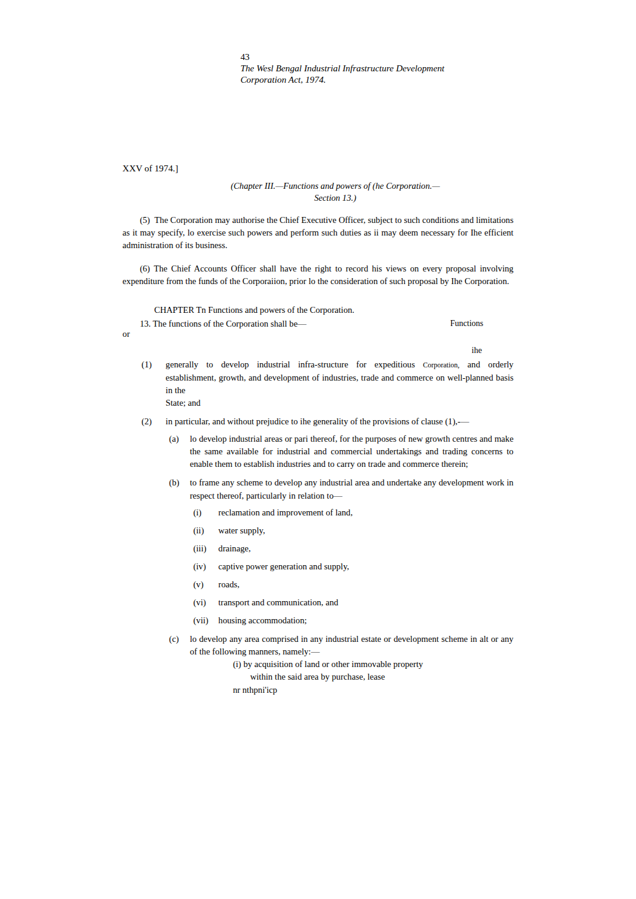43
The Wesl Bengal Industrial Infrastructure Development
Corporation Act, 1974.
XXV of 1974.]
(Chapter III.—Functions and powers of (he Corporation.— Section 13.)
(5) The Corporation may authorise the Chief Executive Officer, subject to such conditions and limitations as it may specify, lo exercise such powers and perform such duties as ii may deem necessary for Ihe efficient administration of its business.
(6) The Chief Accounts Officer shall have the right to record his views on every proposal involving expenditure from the funds of the Corporaiion, prior lo the consideration of such proposal by Ihe Corporation.
CHAPTER Tn Functions and powers of the Corporation.
13. The functions of the Corporation shall be— Functions
or
ihe
(1) generally to develop industrial infra-structure for expeditious Corporation, and orderly establishment, growth, and development of industries, trade and commerce on well-planned basis in the
State; and
(2) in particular, and without prejudice to ihe generality of the provisions of clause (1),-—
(a) lo develop industrial areas or pari thereof, for the purposes of new growth centres and make the same available for industrial and commercial undertakings and trading concerns to enable them to establish industries and to carry on trade and commerce therein;
(b) to frame any scheme to develop any industrial area and undertake any development work in respect thereof, particularly in relation to—
(i) reclamation and improvement of land,
(ii) water supply,
(iii) drainage,
(iv) captive power generation and supply,
(v) roads,
(vi) transport and communication, and
(vii) housing accommodation;
(c) lo develop any area comprised in any industrial estate or development scheme in alt or any of the following manners, namely:—
(i) by acquisition of land or other immovable property
within the said area by purchase, lease
nr nthpni'icp